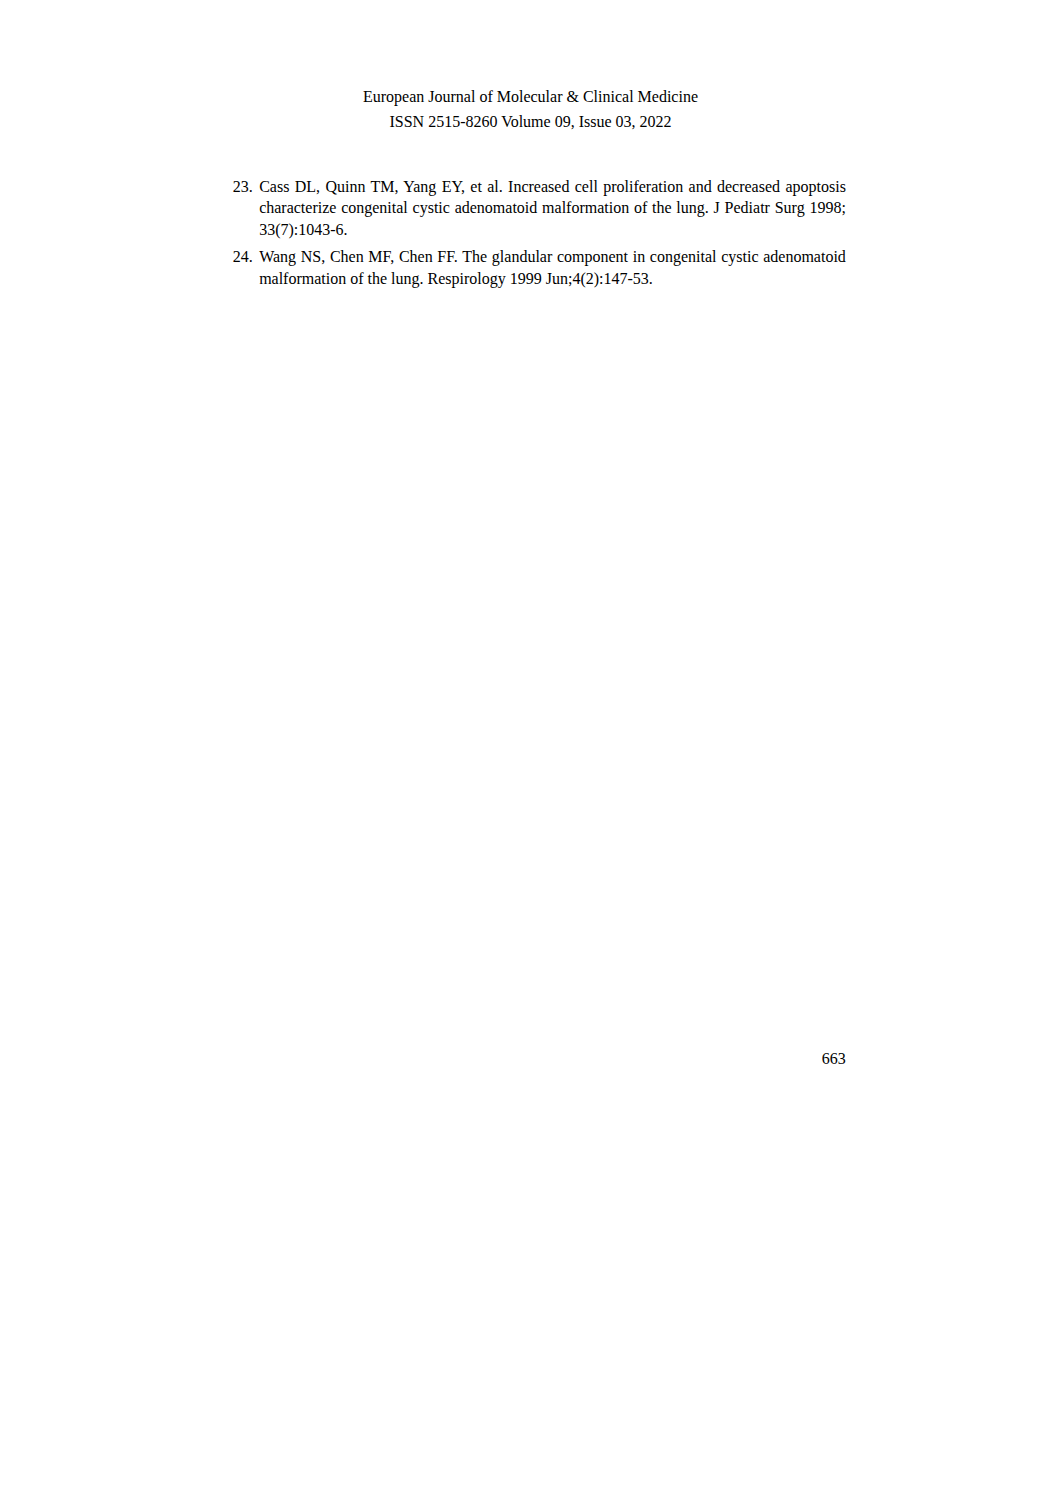European Journal of Molecular & Clinical Medicine ISSN 2515-8260 Volume 09, Issue 03, 2022
Cass DL, Quinn TM, Yang EY, et al. Increased cell proliferation and decreased apoptosis characterize congenital cystic adenomatoid malformation of the lung. J Pediatr Surg 1998; 33(7):1043-6.
Wang NS, Chen MF, Chen FF. The glandular component in congenital cystic adenomatoid malformation of the lung. Respirology 1999 Jun;4(2):147-53.
663